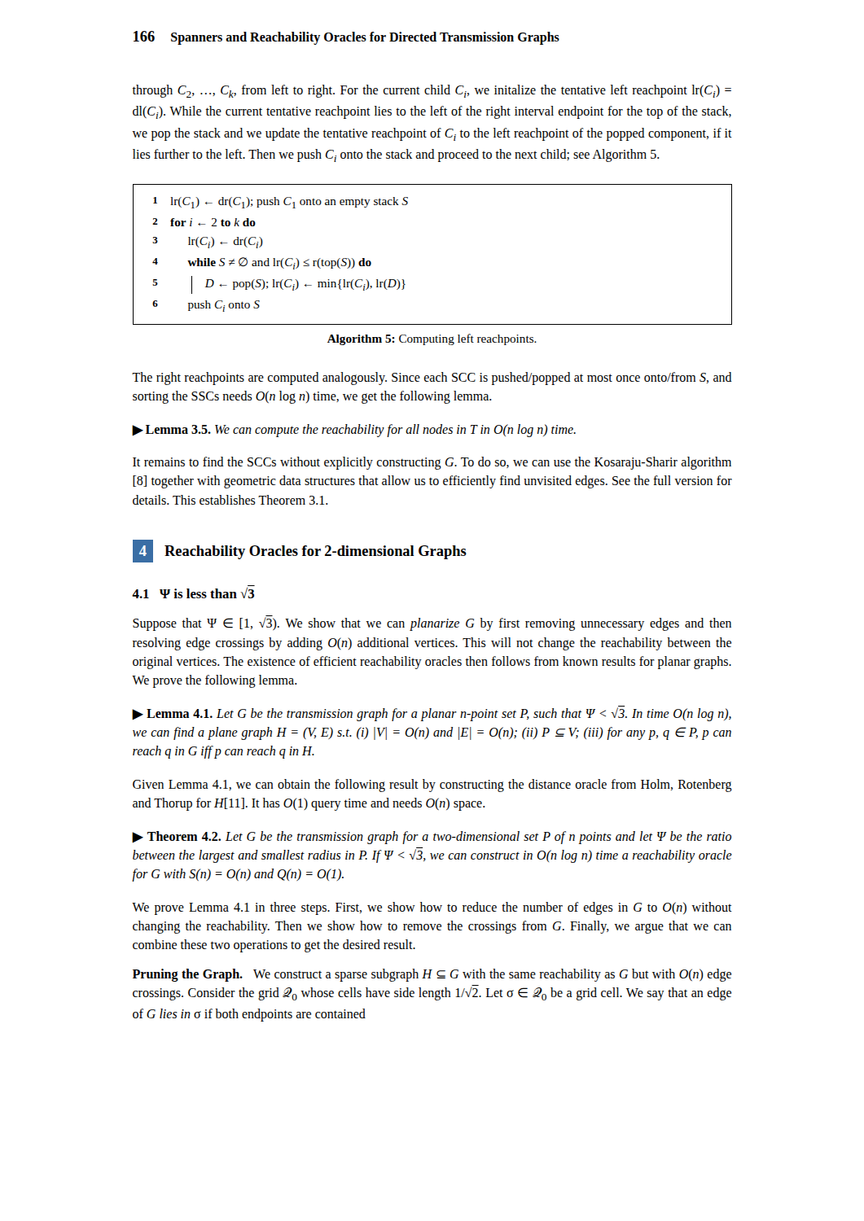166 Spanners and Reachability Oracles for Directed Transmission Graphs
through C2, …, Ck, from left to right. For the current child Ci, we initalize the tentative left reachpoint lr(Ci) = dl(Ci). While the current tentative reachpoint lies to the left of the right interval endpoint for the top of the stack, we pop the stack and we update the tentative reachpoint of Ci to the left reachpoint of the popped component, if it lies further to the left. Then we push Ci onto the stack and proceed to the next child; see Algorithm 5.
lr(C1) ← dr(C1); push C1 onto an empty stack S
for i ← 2 to k do
lr(Ci) ← dr(Ci)
while S ≠ ∅ and lr(Ci) ≤ r(top(S)) do
D ← pop(S); lr(Ci) ← min{lr(Ci), lr(D)}
push Ci onto S
Algorithm 5: Computing left reachpoints.
The right reachpoints are computed analogously. Since each SCC is pushed/popped at most once onto/from S, and sorting the SSCs needs O(n log n) time, we get the following lemma.
▶ Lemma 3.5. We can compute the reachability for all nodes in T in O(n log n) time.
It remains to find the SCCs without explicitly constructing G. To do so, we can use the Kosaraju-Sharir algorithm [8] together with geometric data structures that allow us to efficiently find unvisited edges. See the full version for details. This establishes Theorem 3.1.
4 Reachability Oracles for 2-dimensional Graphs
4.1 Ψ is less than √3
Suppose that Ψ ∈ [1, √3). We show that we can planarize G by first removing unnecessary edges and then resolving edge crossings by adding O(n) additional vertices. This will not change the reachability between the original vertices. The existence of efficient reachability oracles then follows from known results for planar graphs. We prove the following lemma.
▶ Lemma 4.1. Let G be the transmission graph for a planar n-point set P, such that Ψ < √3. In time O(n log n), we can find a plane graph H = (V, E) s.t. (i) |V| = O(n) and |E| = O(n); (ii) P ⊆ V; (iii) for any p, q ∈ P, p can reach q in G iff p can reach q in H.
Given Lemma 4.1, we can obtain the following result by constructing the distance oracle from Holm, Rotenberg and Thorup for H[11]. It has O(1) query time and needs O(n) space.
▶ Theorem 4.2. Let G be the transmission graph for a two-dimensional set P of n points and let Ψ be the ratio between the largest and smallest radius in P. If Ψ < √3, we can construct in O(n log n) time a reachability oracle for G with S(n) = O(n) and Q(n) = O(1).
We prove Lemma 4.1 in three steps. First, we show how to reduce the number of edges in G to O(n) without changing the reachability. Then we show how to remove the crossings from G. Finally, we argue that we can combine these two operations to get the desired result.
Pruning the Graph. We construct a sparse subgraph H ⊆ G with the same reachability as G but with O(n) edge crossings. Consider the grid 𝒬0 whose cells have side length 1/√2. Let σ ∈ 𝒬0 be a grid cell. We say that an edge of G lies in σ if both endpoints are contained